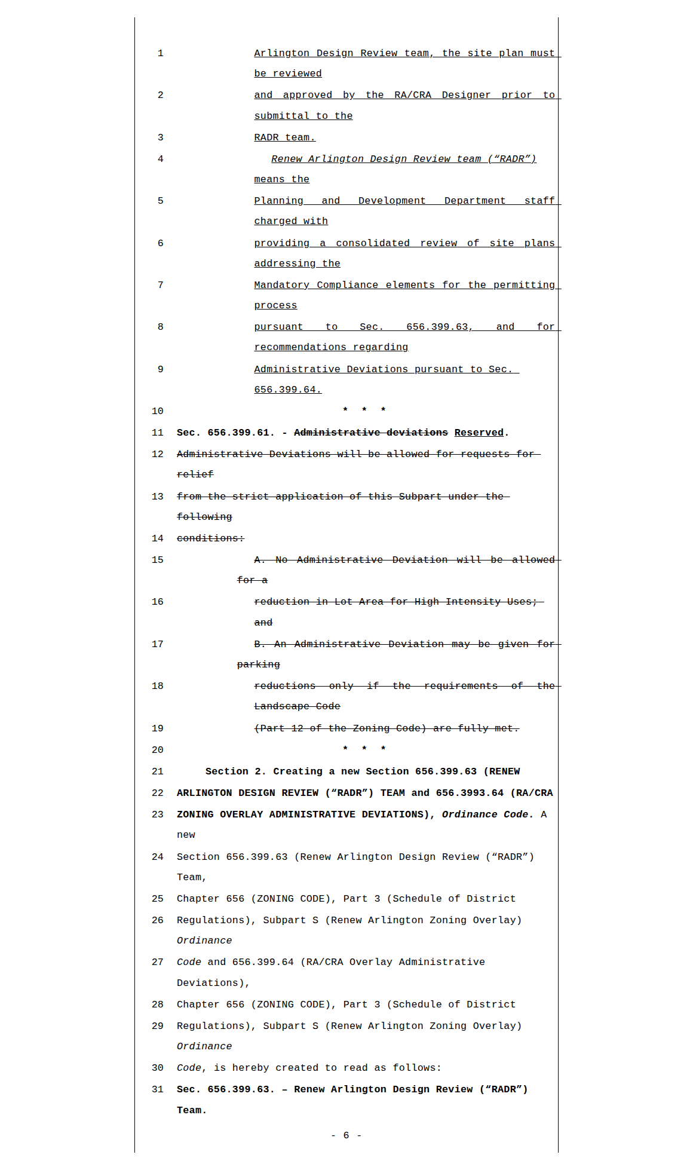| 1 | Arlington Design Review team, the site plan must be reviewed |
| 2 | and approved by the RA/CRA Designer prior to submittal to the |
| 3 | RADR team. |
| 4 | Renew Arlington Design Review team (“RADR”) means the |
| 5 | Planning and Development Department staff charged with |
| 6 | providing a consolidated review of site plans addressing the |
| 7 | Mandatory Compliance elements for the permitting process |
| 8 | pursuant to Sec. 656.399.63, and for recommendations regarding |
| 9 | Administrative Deviations pursuant to Sec. 656.399.64. |
| 10 | * * * |
| 11 | Sec. 656.399.61. - Administrative deviations Reserved . |
| 12 | Administrative Deviations will be allowed for requests for relief |
| 13 | from the strict application of this Subpart under the following |
| 14 | conditions: |
| 15 | A. No Administrative Deviation will be allowed for a |
| 16 | reduction in Lot Area for High Intensity Uses; and |
| 17 | B. An Administrative Deviation may be given for parking |
| 18 | reductions only if the requirements of the Landscape Code |
| 19 | (Part 12 of the Zoning Code) are fully met. |
| 20 | * * * |
| 21 | Section 2. Creating a new Section 656.399.63 (RENEW |
| 22 | ARLINGTON DESIGN REVIEW (“RADR”) TEAM and 656.3993.64 (RA/CRA |
| 23 | ZONING OVERLAY ADMINISTRATIVE DEVIATIONS), Ordinance Code. A new |
| 24 | Section 656.399.63 (Renew Arlington Design Review (“RADR”) Team, |
| 25 | Chapter 656 (ZONING CODE), Part 3 (Schedule of District |
| 26 | Regulations), Subpart S (Renew Arlington Zoning Overlay) Ordinance |
| 27 | Code and 656.399.64 (RA/CRA Overlay Administrative Deviations), |
| 28 | Chapter 656 (ZONING CODE), Part 3 (Schedule of District |
| 29 | Regulations), Subpart S (Renew Arlington Zoning Overlay) Ordinance |
| 30 | Code , is hereby created to read as follows: |
| 31 | Sec. 656.399.63. – Renew Arlington Design Review (“RADR”) Team. |
- 6 -